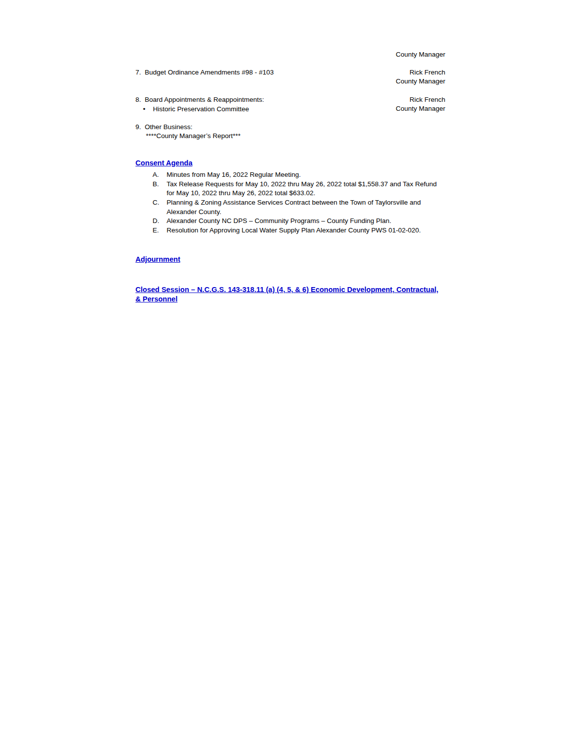County Manager
7. Budget Ordinance Amendments #98 - #103
Rick French
County Manager
8. Board Appointments & Reappointments:
• Historic Preservation Committee
Rick French
County Manager
9. Other Business:
****County Manager’s Report***
Consent Agenda
A. Minutes from May 16, 2022 Regular Meeting.
B. Tax Release Requests for May 10, 2022 thru May 26, 2022 total $1,558.37 and Tax Refund for May 10, 2022 thru May 26, 2022 total $633.02.
C. Planning & Zoning Assistance Services Contract between the Town of Taylorsville and Alexander County.
D. Alexander County NC DPS – Community Programs – County Funding Plan.
E. Resolution for Approving Local Water Supply Plan Alexander County PWS 01-02-020.
Adjournment
Closed Session – N.C.G.S. 143-318.11 (a) (4, 5, & 6) Economic Development, Contractual, & Personnel